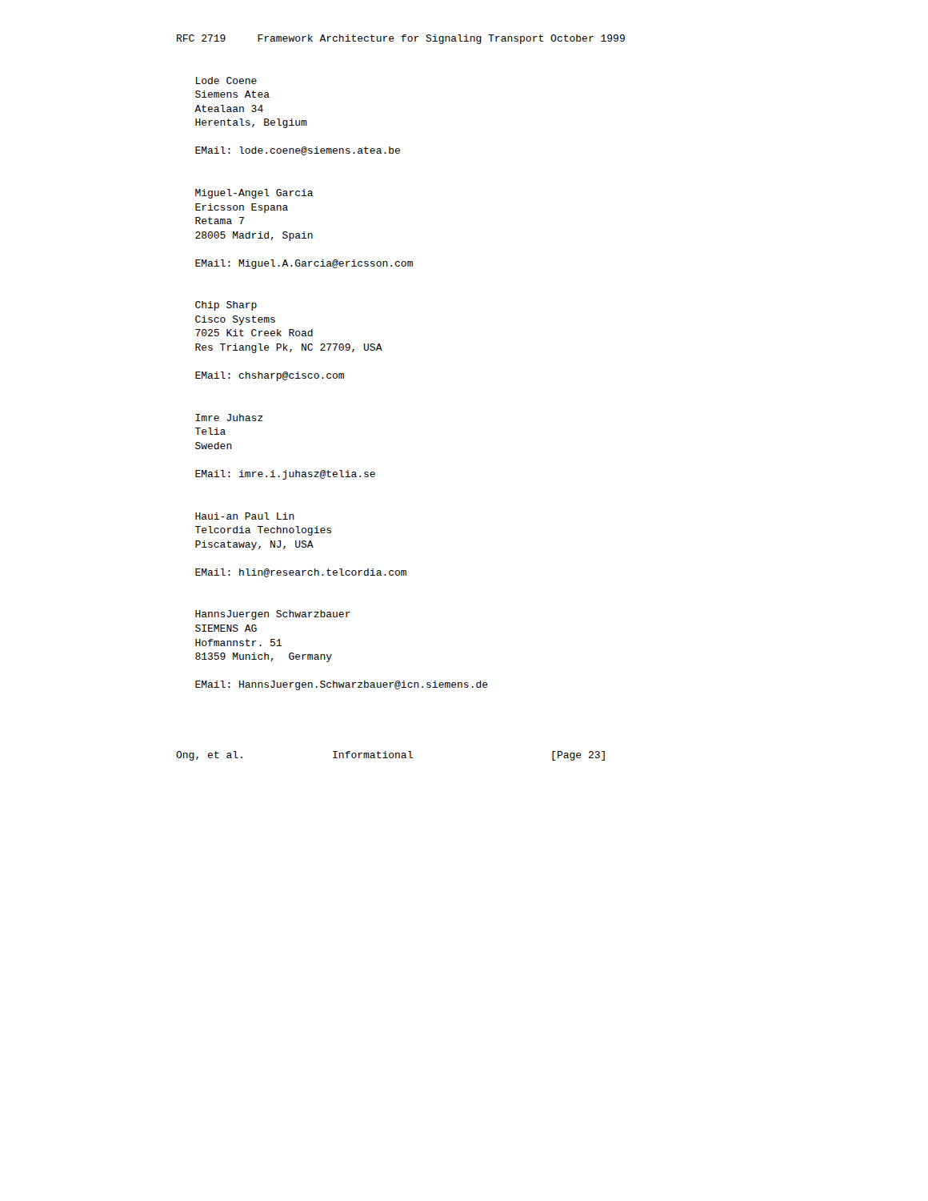RFC 2719     Framework Architecture for Signaling Transport October 1999


   Lode Coene
   Siemens Atea
   Atealaan 34
   Herentals, Belgium

   EMail: lode.coene@siemens.atea.be


   Miguel-Angel Garcia
   Ericsson Espana
   Retama 7
   28005 Madrid, Spain

   EMail: Miguel.A.Garcia@ericsson.com


   Chip Sharp
   Cisco Systems
   7025 Kit Creek Road
   Res Triangle Pk, NC 27709, USA

   EMail: chsharp@cisco.com


   Imre Juhasz
   Telia
   Sweden

   EMail: imre.i.juhasz@telia.se


   Haui-an Paul Lin
   Telcordia Technologies
   Piscataway, NJ, USA

   EMail: hlin@research.telcordia.com


   HannsJuergen Schwarzbauer
   SIEMENS AG
   Hofmannstr. 51
   81359 Munich,  Germany

   EMail: HannsJuergen.Schwarzbauer@icn.siemens.de




Ong, et al.              Informational                      [Page 23]